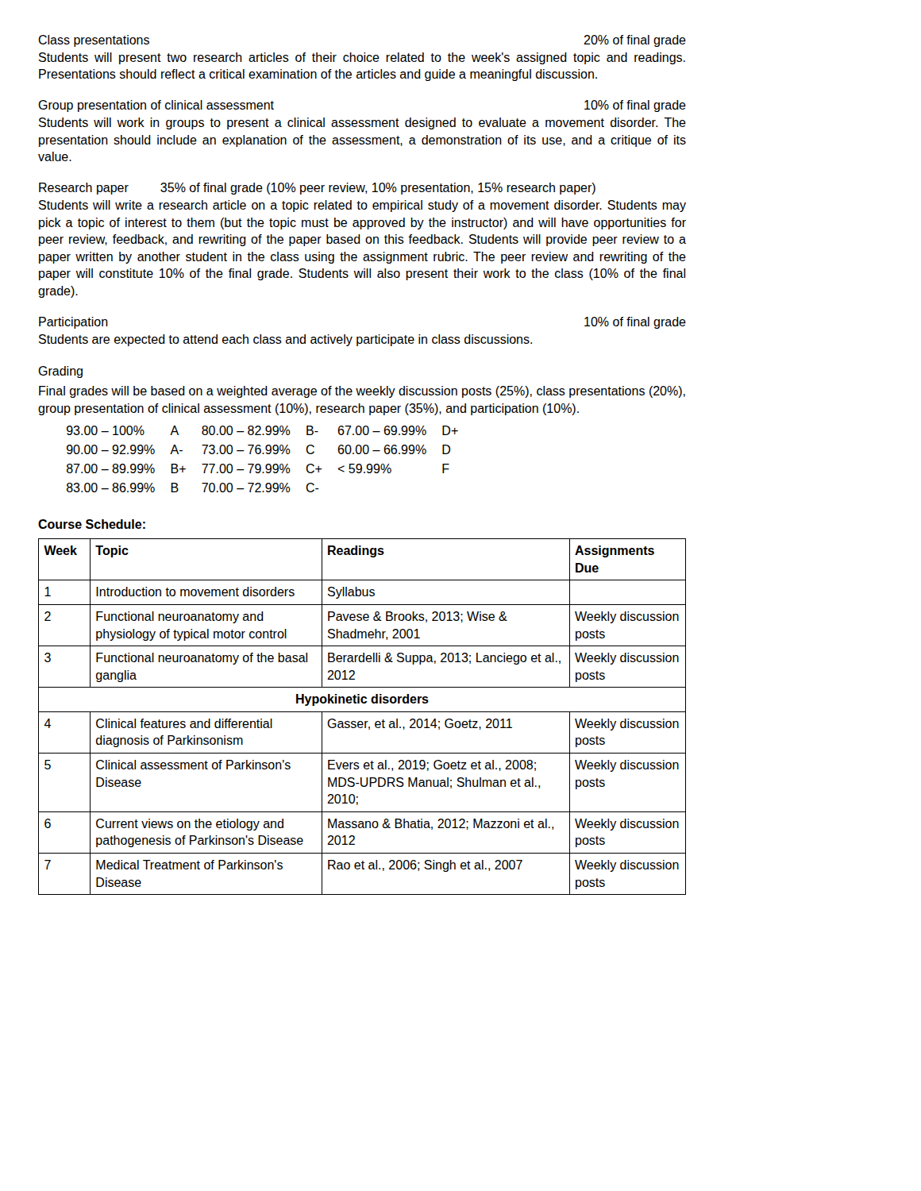Class presentations 20% of final grade
Students will present two research articles of their choice related to the week's assigned topic and readings. Presentations should reflect a critical examination of the articles and guide a meaningful discussion.
Group presentation of clinical assessment 10% of final grade
Students will work in groups to present a clinical assessment designed to evaluate a movement disorder. The presentation should include an explanation of the assessment, a demonstration of its use, and a critique of its value.
Research paper 35% of final grade (10% peer review, 10% presentation, 15% research paper)
Students will write a research article on a topic related to empirical study of a movement disorder. Students may pick a topic of interest to them (but the topic must be approved by the instructor) and will have opportunities for peer review, feedback, and rewriting of the paper based on this feedback. Students will provide peer review to a paper written by another student in the class using the assignment rubric. The peer review and rewriting of the paper will constitute 10% of the final grade. Students will also present their work to the class (10% of the final grade).
Participation 10% of final grade
Students are expected to attend each class and actively participate in class discussions.
Grading
Final grades will be based on a weighted average of the weekly discussion posts (25%), class presentations (20%), group presentation of clinical assessment (10%), research paper (35%), and participation (10%).
| 93.00 – 100% | A | 80.00 – 82.99% | B- | 67.00 – 69.99% | D+ |
| 90.00 – 92.99% | A- | 73.00 – 76.99% | C | 60.00 – 66.99% | D |
| 87.00 – 89.99% | B+ | 77.00 – 79.99% | C+ | < 59.99% | F |
| 83.00 – 86.99% | B | 70.00 – 72.99% | C- | | |
Course Schedule:
| Week | Topic | Readings | Assignments Due |
| --- | --- | --- | --- |
| 1 | Introduction to movement disorders | Syllabus | |
| 2 | Functional neuroanatomy and physiology of typical motor control | Pavese & Brooks, 2013; Wise & Shadmehr, 2001 | Weekly discussion posts |
| 3 | Functional neuroanatomy of the basal ganglia | Berardelli & Suppa, 2013; Lanciego et al., 2012 | Weekly discussion posts |
| Hypokinetic disorders |
| 4 | Clinical features and differential diagnosis of Parkinsonism | Gasser, et al., 2014; Goetz, 2011 | Weekly discussion posts |
| 5 | Clinical assessment of Parkinson's Disease | Evers et al., 2019; Goetz et al., 2008; MDS-UPDRS Manual; Shulman et al., 2010; | Weekly discussion posts |
| 6 | Current views on the etiology and pathogenesis of Parkinson's Disease | Massano & Bhatia, 2012; Mazzoni et al., 2012 | Weekly discussion posts |
| 7 | Medical Treatment of Parkinson's Disease | Rao et al., 2006; Singh et al., 2007 | Weekly discussion posts |